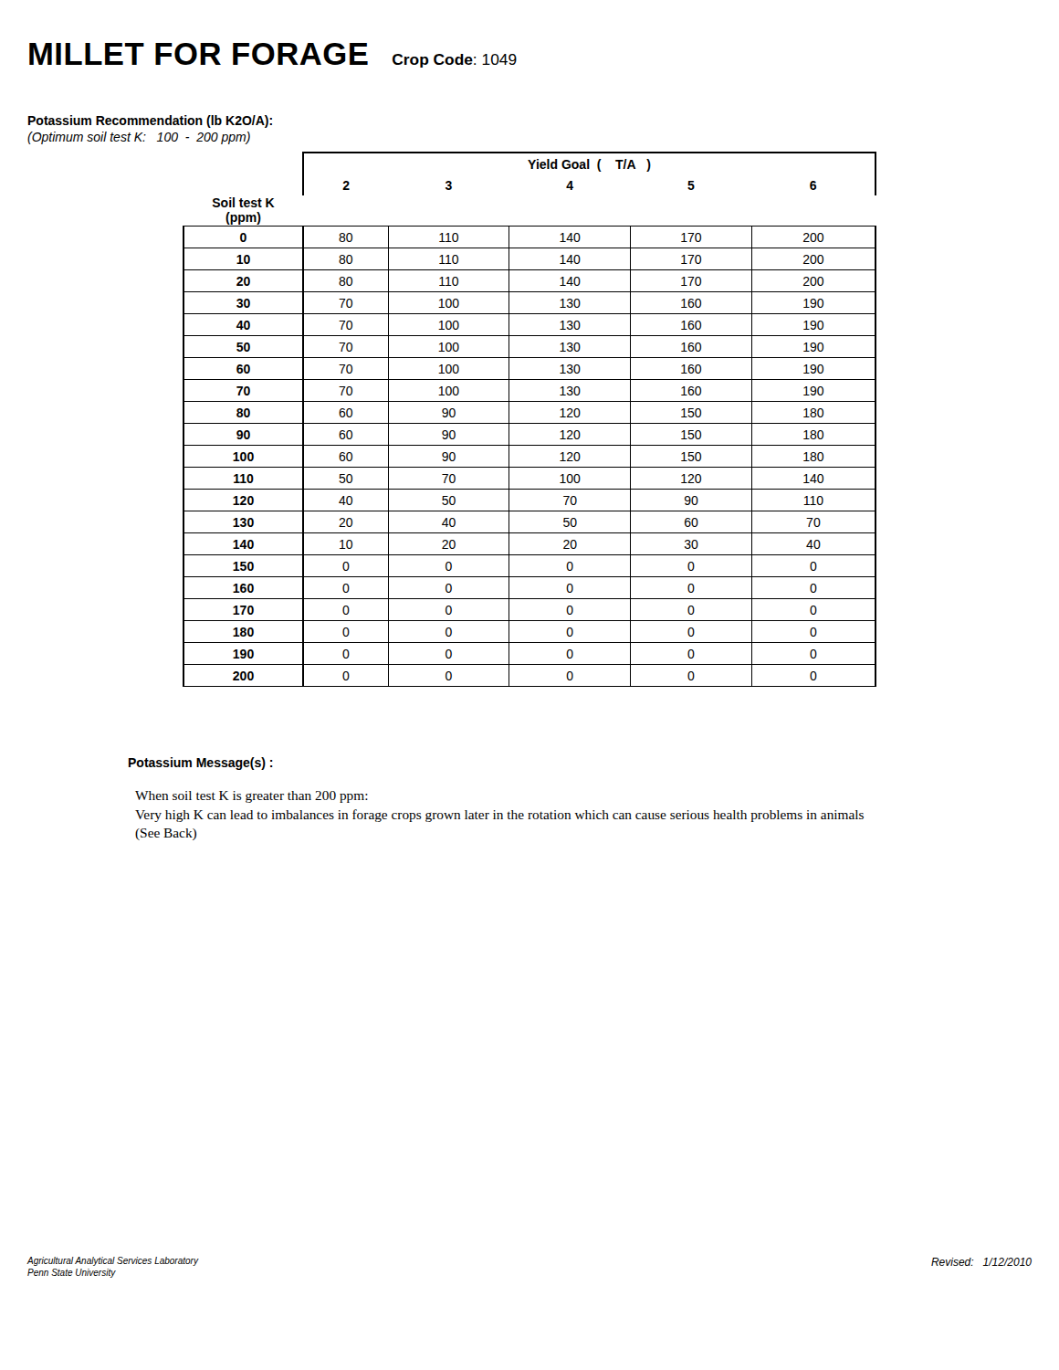MILLET FOR FORAGE
Crop Code: 1049
Potassium Recommendation (lb K2O/A):
(Optimum soil test K: 100 - 200 ppm)
| | Yield Goal ( T/A ) |
| 2 | 3 | 4 | 5 | 6 |
| Soil test K (ppm) | |
| 0 | 80 | 110 | 140 | 170 | 200 |
| 10 | 80 | 110 | 140 | 170 | 200 |
| 20 | 80 | 110 | 140 | 170 | 200 |
| 30 | 70 | 100 | 130 | 160 | 190 |
| 40 | 70 | 100 | 130 | 160 | 190 |
| 50 | 70 | 100 | 130 | 160 | 190 |
| 60 | 70 | 100 | 130 | 160 | 190 |
| 70 | 70 | 100 | 130 | 160 | 190 |
| 80 | 60 | 90 | 120 | 150 | 180 |
| 90 | 60 | 90 | 120 | 150 | 180 |
| 100 | 60 | 90 | 120 | 150 | 180 |
| 110 | 50 | 70 | 100 | 120 | 140 |
| 120 | 40 | 50 | 70 | 90 | 110 |
| 130 | 20 | 40 | 50 | 60 | 70 |
| 140 | 10 | 20 | 20 | 30 | 40 |
| 150 | 0 | 0 | 0 | 0 | 0 |
| 160 | 0 | 0 | 0 | 0 | 0 |
| 170 | 0 | 0 | 0 | 0 | 0 |
| 180 | 0 | 0 | 0 | 0 | 0 |
| 190 | 0 | 0 | 0 | 0 | 0 |
| 200 | 0 | 0 | 0 | 0 | 0 |
Potassium Message(s) :
When soil test K is greater than 200 ppm:
Very high K can lead to imbalances in forage crops grown later in the rotation which can cause serious health problems in animals
(See Back)
Agricultural Analytical Services Laboratory
Penn State University
Revised:1/12/2010